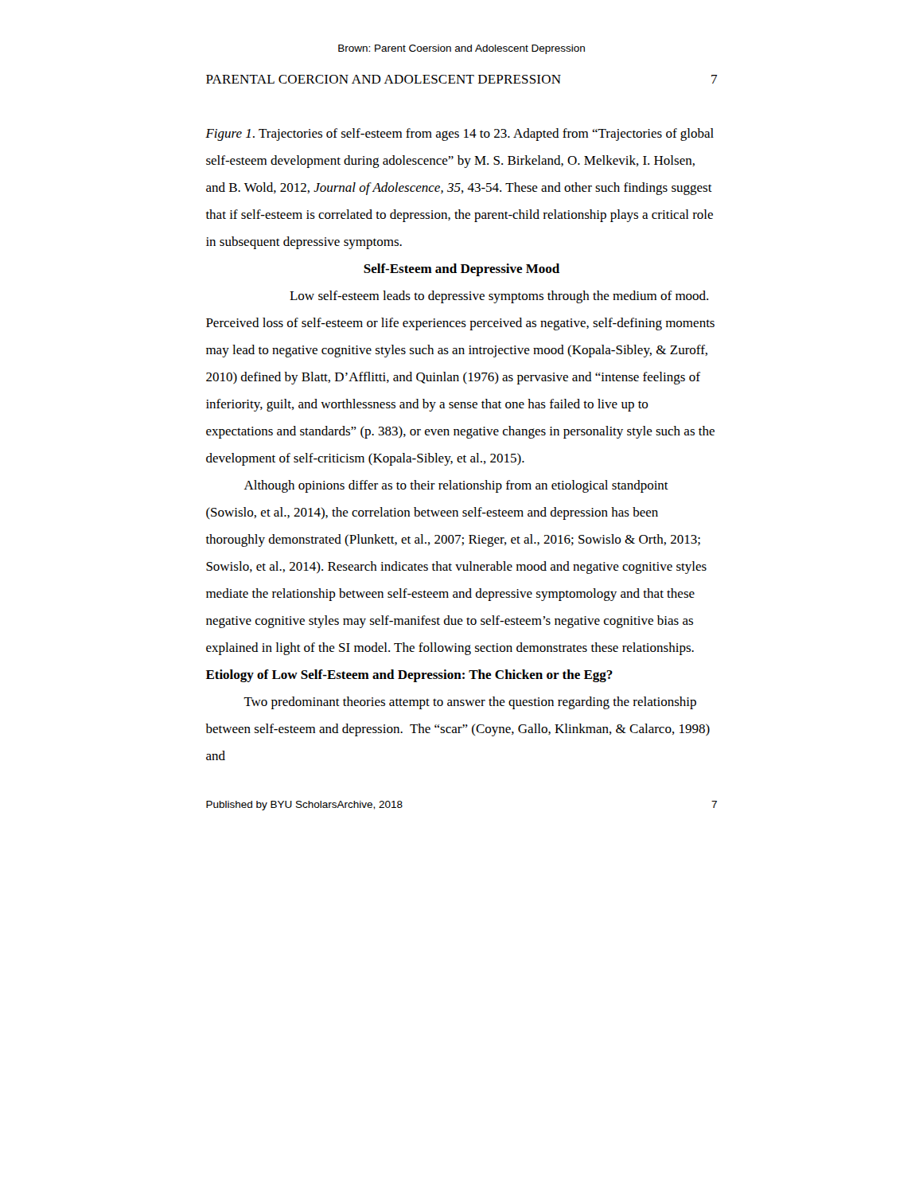Brown: Parent Coersion and Adolescent Depression
PARENTAL COERCION AND ADOLESCENT DEPRESSION 7
Figure 1. Trajectories of self-esteem from ages 14 to 23. Adapted from “Trajectories of global self-esteem development during adolescence” by M. S. Birkeland, O. Melkevik, I. Holsen, and B. Wold, 2012, Journal of Adolescence, 35, 43-54. These and other such findings suggest that if self-esteem is correlated to depression, the parent-child relationship plays a critical role in subsequent depressive symptoms.
Self-Esteem and Depressive Mood
Low self-esteem leads to depressive symptoms through the medium of mood. Perceived loss of self-esteem or life experiences perceived as negative, self-defining moments may lead to negative cognitive styles such as an introjective mood (Kopala-Sibley, & Zuroff, 2010) defined by Blatt, D’Afflitti, and Quinlan (1976) as pervasive and “intense feelings of inferiority, guilt, and worthlessness and by a sense that one has failed to live up to expectations and standards” (p. 383), or even negative changes in personality style such as the development of self-criticism (Kopala-Sibley, et al., 2015).
Although opinions differ as to their relationship from an etiological standpoint (Sowislo, et al., 2014), the correlation between self-esteem and depression has been thoroughly demonstrated (Plunkett, et al., 2007; Rieger, et al., 2016; Sowislo & Orth, 2013; Sowislo, et al., 2014). Research indicates that vulnerable mood and negative cognitive styles mediate the relationship between self-esteem and depressive symptomology and that these negative cognitive styles may self-manifest due to self-esteem’s negative cognitive bias as explained in light of the SI model. The following section demonstrates these relationships.
Etiology of Low Self-Esteem and Depression: The Chicken or the Egg?
Two predominant theories attempt to answer the question regarding the relationship between self-esteem and depression. The “scar” (Coyne, Gallo, Klinkman, & Calarco, 1998) and
Published by BYU ScholarsArchive, 2018 7